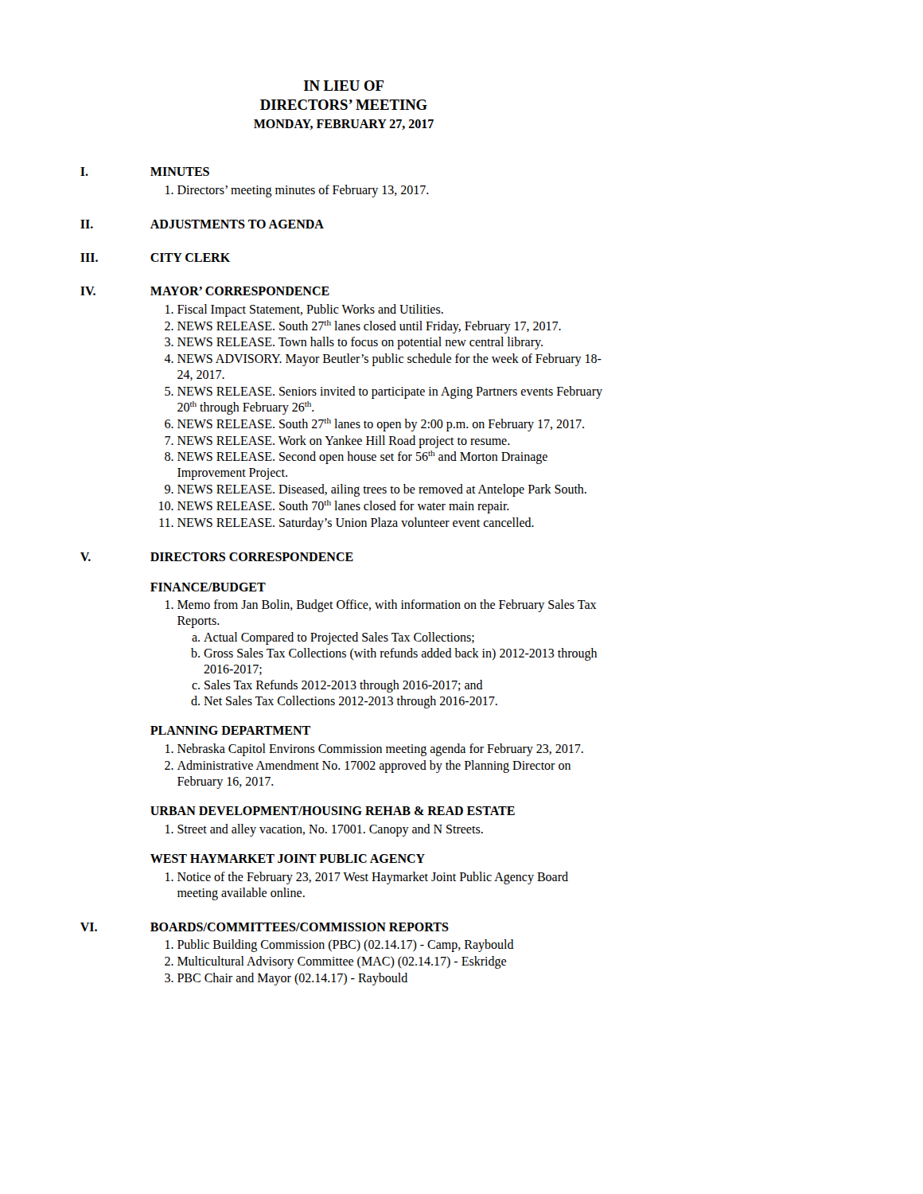IN LIEU OF
DIRECTORS’ MEETING
MONDAY, FEBRUARY 27, 2017
I.
MINUTES
Directors’ meeting minutes of February 13, 2017.
II.
ADJUSTMENTS TO AGENDA
III.
CITY CLERK
IV.
MAYOR’ CORRESPONDENCE
Fiscal Impact Statement, Public Works and Utilities.
NEWS RELEASE. South 27th lanes closed until Friday, February 17, 2017.
NEWS RELEASE. Town halls to focus on potential new central library.
NEWS ADVISORY. Mayor Beutler’s public schedule for the week of February 18-24, 2017.
NEWS RELEASE. Seniors invited to participate in Aging Partners events February 20th through February 26th.
NEWS RELEASE. South 27th lanes to open by 2:00 p.m. on February 17, 2017.
NEWS RELEASE. Work on Yankee Hill Road project to resume.
NEWS RELEASE. Second open house set for 56th and Morton Drainage Improvement Project.
NEWS RELEASE. Diseased, ailing trees to be removed at Antelope Park South.
NEWS RELEASE. South 70th lanes closed for water main repair.
NEWS RELEASE. Saturday’s Union Plaza volunteer event cancelled.
V.
DIRECTORS CORRESPONDENCE
FINANCE/BUDGET
Memo from Jan Bolin, Budget Office, with information on the February Sales Tax Reports.
Actual Compared to Projected Sales Tax Collections;
Gross Sales Tax Collections (with refunds added back in) 2012-2013 through 2016-2017;
Sales Tax Refunds 2012-2013 through 2016-2017; and
Net Sales Tax Collections 2012-2013 through 2016-2017.
PLANNING DEPARTMENT
Nebraska Capitol Environs Commission meeting agenda for February 23, 2017.
Administrative Amendment No. 17002 approved by the Planning Director on February 16, 2017.
URBAN DEVELOPMENT/HOUSING REHAB & READ ESTATE
Street and alley vacation, No. 17001. Canopy and N Streets.
WEST HAYMARKET JOINT PUBLIC AGENCY
Notice of the February 23, 2017 West Haymarket Joint Public Agency Board meeting available online.
VI.
BOARDS/COMMITTEES/COMMISSION REPORTS
Public Building Commission (PBC) (02.14.17) - Camp, Raybould
Multicultural Advisory Committee (MAC) (02.14.17) - Eskridge
PBC Chair and Mayor (02.14.17) - Raybould